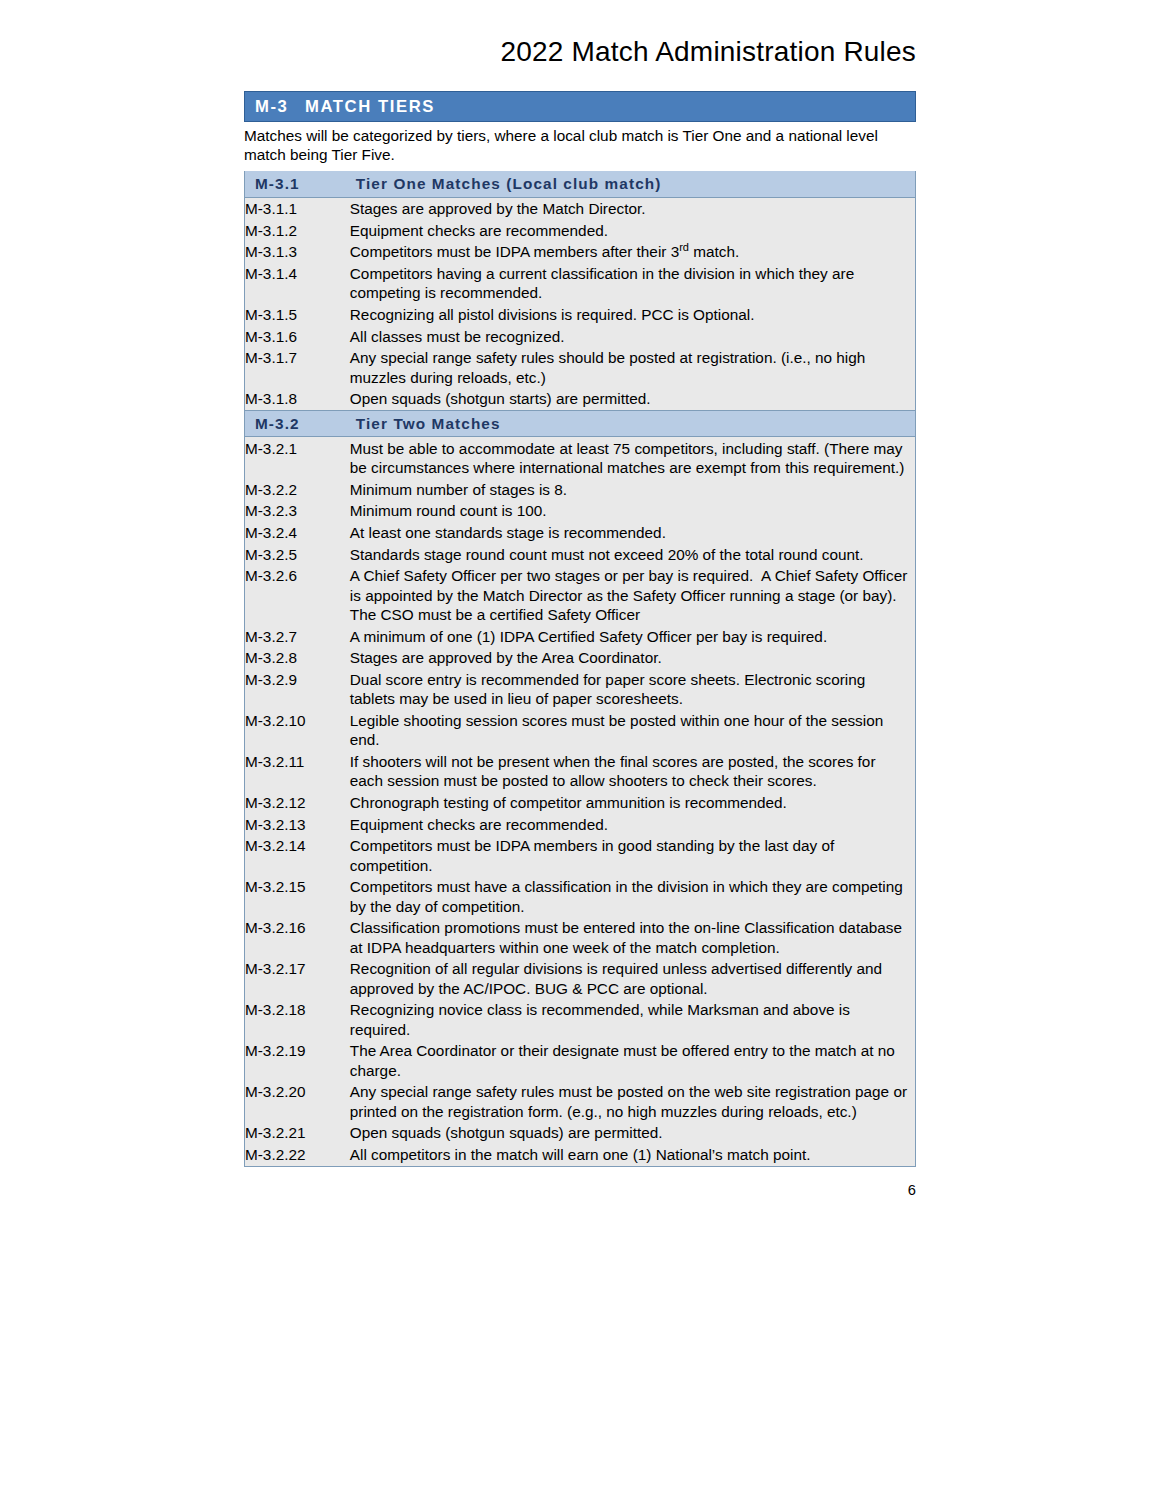2022 Match Administration Rules
M-3 MATCH TIERS
Matches will be categorized by tiers, where a local club match is Tier One and a national level match being Tier Five.
M-3.1 Tier One Matches (Local club match)
| M-3.1.1 | Stages are approved by the Match Director. |
| M-3.1.2 | Equipment checks are recommended. |
| M-3.1.3 | Competitors must be IDPA members after their 3 rd match. |
| M-3.1.4 | Competitors having a current classification in the division in which they are competing is recommended. |
| M-3.1.5 | Recognizing all pistol divisions is required. PCC is Optional. |
| M-3.1.6 | All classes must be recognized. |
| M-3.1.7 | Any special range safety rules should be posted at registration. (i.e., no high muzzles during reloads, etc.) |
| M-3.1.8 | Open squads (shotgun starts) are permitted. |
M-3.2 Tier Two Matches
| M-3.2.1 | Must be able to accommodate at least 75 competitors, including staff. (There may be circumstances where international matches are exempt from this requirement.) |
| M-3.2.2 | Minimum number of stages is 8. |
| M-3.2.3 | Minimum round count is 100. |
| M-3.2.4 | At least one standards stage is recommended. |
| M-3.2.5 | Standards stage round count must not exceed 20% of the total round count. |
| M-3.2.6 | A Chief Safety Officer per two stages or per bay is required. A Chief Safety Officer is appointed by the Match Director as the Safety Officer running a stage (or bay). The CSO must be a certified Safety Officer |
| M-3.2.7 | A minimum of one (1) IDPA Certified Safety Officer per bay is required. |
| M-3.2.8 | Stages are approved by the Area Coordinator. |
| M-3.2.9 | Dual score entry is recommended for paper score sheets. Electronic scoring tablets may be used in lieu of paper scoresheets. |
| M-3.2.10 | Legible shooting session scores must be posted within one hour of the session end. |
| M-3.2.11 | If shooters will not be present when the final scores are posted, the scores for each session must be posted to allow shooters to check their scores. |
| M-3.2.12 | Chronograph testing of competitor ammunition is recommended. |
| M-3.2.13 | Equipment checks are recommended. |
| M-3.2.14 | Competitors must be IDPA members in good standing by the last day of competition. |
| M-3.2.15 | Competitors must have a classification in the division in which they are competing by the day of competition. |
| M-3.2.16 | Classification promotions must be entered into the on-line Classification database at IDPA headquarters within one week of the match completion. |
| M-3.2.17 | Recognition of all regular divisions is required unless advertised differently and approved by the AC/IPOC. BUG & PCC are optional. |
| M-3.2.18 | Recognizing novice class is recommended, while Marksman and above is required. |
| M-3.2.19 | The Area Coordinator or their designate must be offered entry to the match at no charge. |
| M-3.2.20 | Any special range safety rules must be posted on the web site registration page or printed on the registration form. (e.g., no high muzzles during reloads, etc.) |
| M-3.2.21 | Open squads (shotgun squads) are permitted. |
| M-3.2.22 | All competitors in the match will earn one (1) National’s match point. |
6